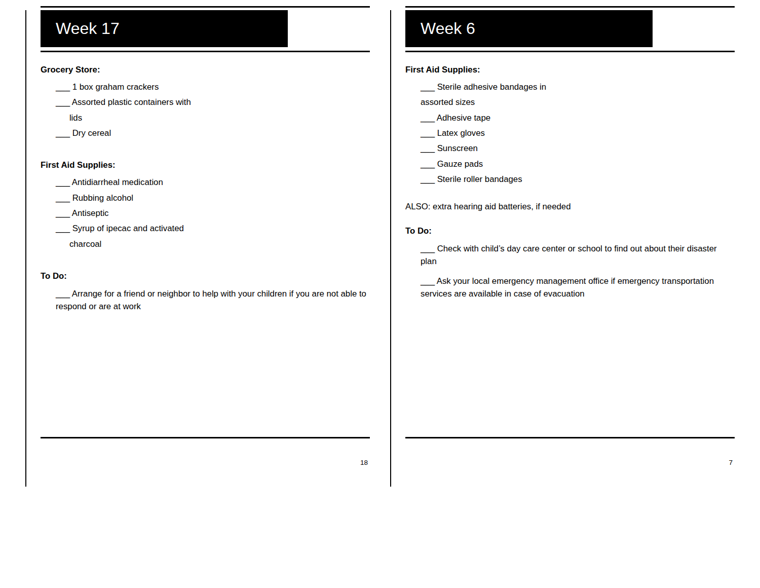Week 17
Grocery Store:
1 box graham crackers
Assorted plastic containers with
lids
Dry cereal
First Aid Supplies:
Antidiarrheal medication
Rubbing alcohol
Antiseptic
Syrup of ipecac and activated
charcoal
To Do:
Arrange for a friend or neighbor to help with your children if you are not able to respond or are at work
18
Week 6
First Aid Supplies:
Sterile adhesive bandages in
assorted sizes
Adhesive tape
Latex gloves
Sunscreen
Gauze pads
Sterile roller bandages
ALSO: extra hearing aid batteries, if needed
To Do:
Check with child’s day care center or school to find out about their disaster plan
Ask your local emergency management office if emergency transportation services are available in case of evacuation
7